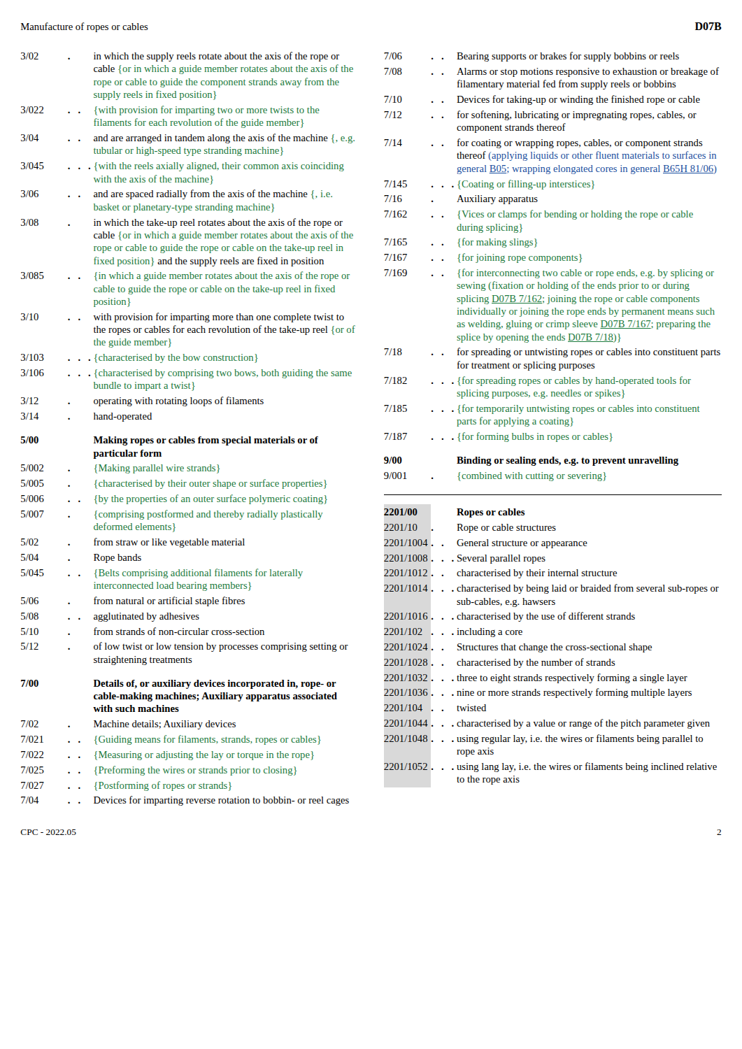Manufacture of ropes or cables
D07B
| 3/02 | . | in which the supply reels rotate about the axis of the rope or cable {or in which a guide member rotates about the axis of the rope or cable to guide the component strands away from the supply reels in fixed position} |
| 3/022 | . . | {with provision for imparting two or more twists to the filaments for each revolution of the guide member} |
| 3/04 | . . | and are arranged in tandem along the axis of the machine {, e.g. tubular or high-speed type stranding machine} |
| 3/045 | . . . | {with the reels axially aligned, their common axis coinciding with the axis of the machine} |
| 3/06 | . . | and are spaced radially from the axis of the machine {, i.e. basket or planetary-type stranding machine} |
| 3/08 | . | in which the take-up reel rotates about the axis of the rope or cable {or in which a guide member rotates about the axis of the rope or cable to guide the rope or cable on the take-up reel in fixed position} and the supply reels are fixed in position |
| 3/085 | . . | {in which a guide member rotates about the axis of the rope or cable to guide the rope or cable on the take-up reel in fixed position} |
| 3/10 | . . | with provision for imparting more than one complete twist to the ropes or cables for each revolution of the take-up reel {or of the guide member} |
| 3/103 | . . . | {characterised by the bow construction} |
| 3/106 | . . . | {characterised by comprising two bows, both guiding the same bundle to impart a twist} |
| 3/12 | . | operating with rotating loops of filaments |
| 3/14 | . | hand-operated |
| 5/00 | | Making ropes or cables from special materials or of particular form |
| 5/002 | . | {Making parallel wire strands} |
| 5/005 | . | {characterised by their outer shape or surface properties} |
| 5/006 | . . | {by the properties of an outer surface polymeric coating} |
| 5/007 | . | {comprising postformed and thereby radially plastically deformed elements} |
| 5/02 | . | from straw or like vegetable material |
| 5/04 | . | Rope bands |
| 5/045 | . . | {Belts comprising additional filaments for laterally interconnected load bearing members} |
| 5/06 | . | from natural or artificial staple fibres |
| 5/08 | . . | agglutinated by adhesives |
| 5/10 | . | from strands of non-circular cross-section |
| 5/12 | . | of low twist or low tension by processes comprising setting or straightening treatments |
| 7/00 | | Details of, or auxiliary devices incorporated in, rope- or cable-making machines; Auxiliary apparatus associated with such machines |
| 7/02 | . | Machine details; Auxiliary devices |
| 7/021 | . . | {Guiding means for filaments, strands, ropes or cables} |
| 7/022 | . . | {Measuring or adjusting the lay or torque in the rope} |
| 7/025 | . . | {Preforming the wires or strands prior to closing} |
| 7/027 | . . | {Postforming of ropes or strands} |
| 7/04 | . . | Devices for imparting reverse rotation to bobbin- or reel cages |
| 7/06 | . . | Bearing supports or brakes for supply bobbins or reels |
| 7/08 | . . | Alarms or stop motions responsive to exhaustion or breakage of filamentary material fed from supply reels or bobbins |
| 7/10 | . . | Devices for taking-up or winding the finished rope or cable |
| 7/12 | . . | for softening, lubricating or impregnating ropes, cables, or component strands thereof |
| 7/14 | . . | for coating or wrapping ropes, cables, or component strands thereof (applying liquids or other fluent materials to surfaces in general B05 ; wrapping elongated cores in general B65H 81/06 ) |
| 7/145 | . . . | {Coating or filling-up interstices} |
| 7/16 | . | Auxiliary apparatus |
| 7/162 | . . | {Vices or clamps for bending or holding the rope or cable during splicing} |
| 7/165 | . . | {for making slings} |
| 7/167 | . . | {for joining rope components} |
| 7/169 | . . | {for interconnecting two cable or rope ends, e.g. by splicing or sewing (fixation or holding of the ends prior to or during splicing D07B 7/162 ; joining the rope or cable components individually or joining the rope ends by permanent means such as welding, gluing or crimp sleeve D07B 7/167 ; preparing the splice by opening the ends D07B 7/18 )} |
| 7/18 | . . | for spreading or untwisting ropes or cables into constituent parts for treatment or splicing purposes |
| 7/182 | . . . | {for spreading ropes or cables by hand-operated tools for splicing purposes, e.g. needles or spikes} |
| 7/185 | . . . | {for temporarily untwisting ropes or cables into constituent parts for applying a coating} |
| 7/187 | . . . | {for forming bulbs in ropes or cables} |
| 9/00 | | Binding or sealing ends, e.g. to prevent unravelling |
| 9/001 | . | {combined with cutting or severing} |
| 2201/00 | | Ropes or cables |
| 2201/10 | . | Rope or cable structures |
| 2201/1004 | . . | General structure or appearance |
| 2201/1008 | . . . | Several parallel ropes |
| 2201/1012 | . . | characterised by their internal structure |
| 2201/1014 | . . . | characterised by being laid or braided from several sub-ropes or sub-cables, e.g. hawsers |
| 2201/1016 | . . . | characterised by the use of different strands |
| 2201/102 | . . . | including a core |
| 2201/1024 | . . | Structures that change the cross-sectional shape |
| 2201/1028 | . . | characterised by the number of strands |
| 2201/1032 | . . . | three to eight strands respectively forming a single layer |
| 2201/1036 | . . . | nine or more strands respectively forming multiple layers |
| 2201/104 | . . | twisted |
| 2201/1044 | . . . | characterised by a value or range of the pitch parameter given |
| 2201/1048 | . . . | using regular lay, i.e. the wires or filaments being parallel to rope axis |
| 2201/1052 | . . . | using lang lay, i.e. the wires or filaments being inclined relative to the rope axis |
CPC - 2022.05
2